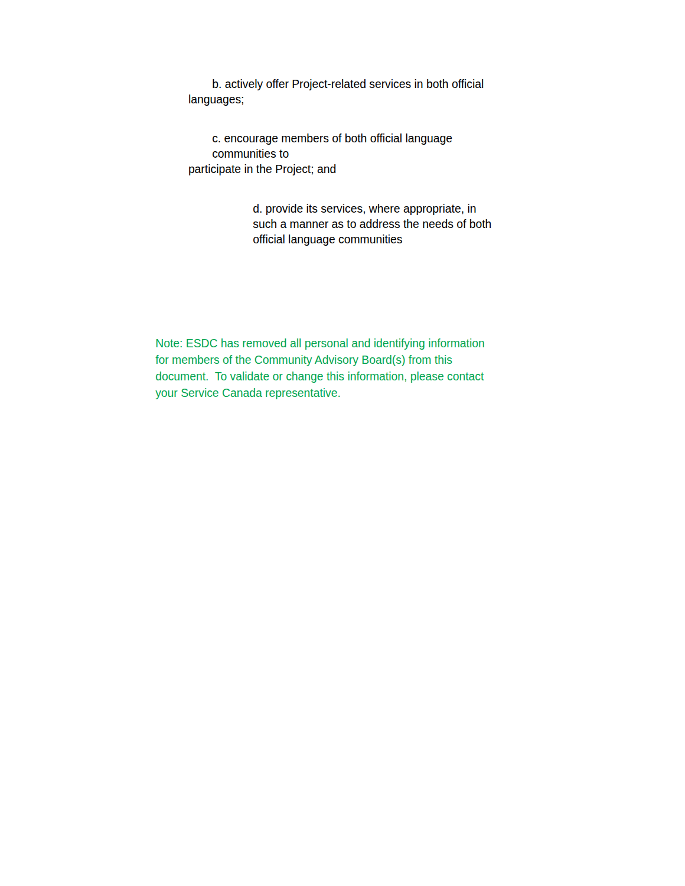b. actively offer Project-related services in both official
languages;
c. encourage members of both official language communities to
participate in the Project; and
d. provide its services, where appropriate, in such a manner as to address the needs of both official language communities
Note: ESDC has removed all personal and identifying information for members of the Community Advisory Board(s) from this document. To validate or change this information, please contact your Service Canada representative.